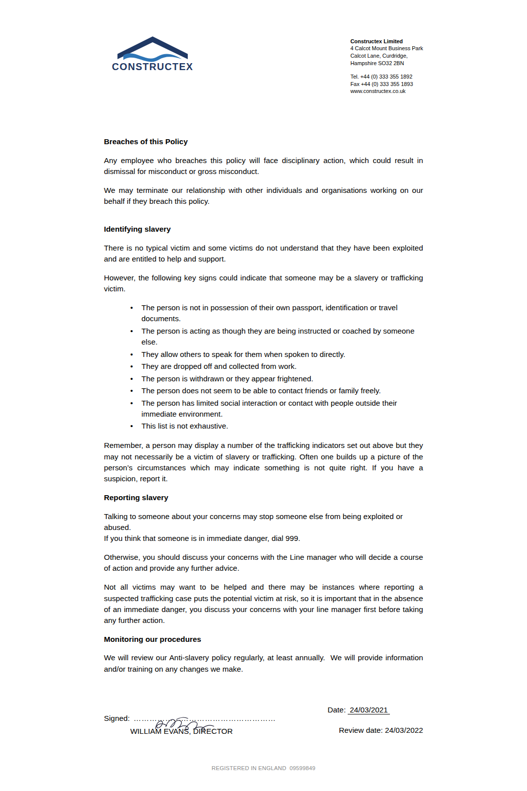Constructex CONSTRUCTEX
Constructex Limited
4 Calcot Mount Business Park
Calcot Lane, Curdridge,
Hampshire SO32 2BN
Tel. +44 (0) 333 355 1892
Fax +44 (0) 333 355 1893
www.constructex.co.uk
Breaches of this Policy
Any employee who breaches this policy will face disciplinary action, which could result in dismissal for misconduct or gross misconduct.
We may terminate our relationship with other individuals and organisations working on our behalf if they breach this policy.
Identifying slavery
There is no typical victim and some victims do not understand that they have been exploited and are entitled to help and support.
However, the following key signs could indicate that someone may be a slavery or trafficking victim.
The person is not in possession of their own passport, identification or travel documents.
The person is acting as though they are being instructed or coached by someone else.
They allow others to speak for them when spoken to directly.
They are dropped off and collected from work.
The person is withdrawn or they appear frightened.
The person does not seem to be able to contact friends or family freely.
The person has limited social interaction or contact with people outside their immediate environment.
This list is not exhaustive.
Remember, a person may display a number of the trafficking indicators set out above but they may not necessarily be a victim of slavery or trafficking. Often one builds up a picture of the person’s circumstances which may indicate something is not quite right. If you have a suspicion, report it.
Reporting slavery
Talking to someone about your concerns may stop someone else from being exploited or abused.
If you think that someone is in immediate danger, dial 999.
Otherwise, you should discuss your concerns with the Line manager who will decide a course of action and provide any further advice.
Not all victims may want to be helped and there may be instances where reporting a suspected trafficking case puts the potential victim at risk, so it is important that in the absence of an immediate danger, you discuss your concerns with your line manager first before taking any further action.
Monitoring our procedures
We will review our Anti-slavery policy regularly, at least annually. We will provide information and/or training on any changes we make.
Signed: ………………………………………………
Signature
WILLIAM EVANS, DIRECTOR
Date: 24/03/2021
Review date: 24/03/2022
REGISTERED IN ENGLAND 09599849